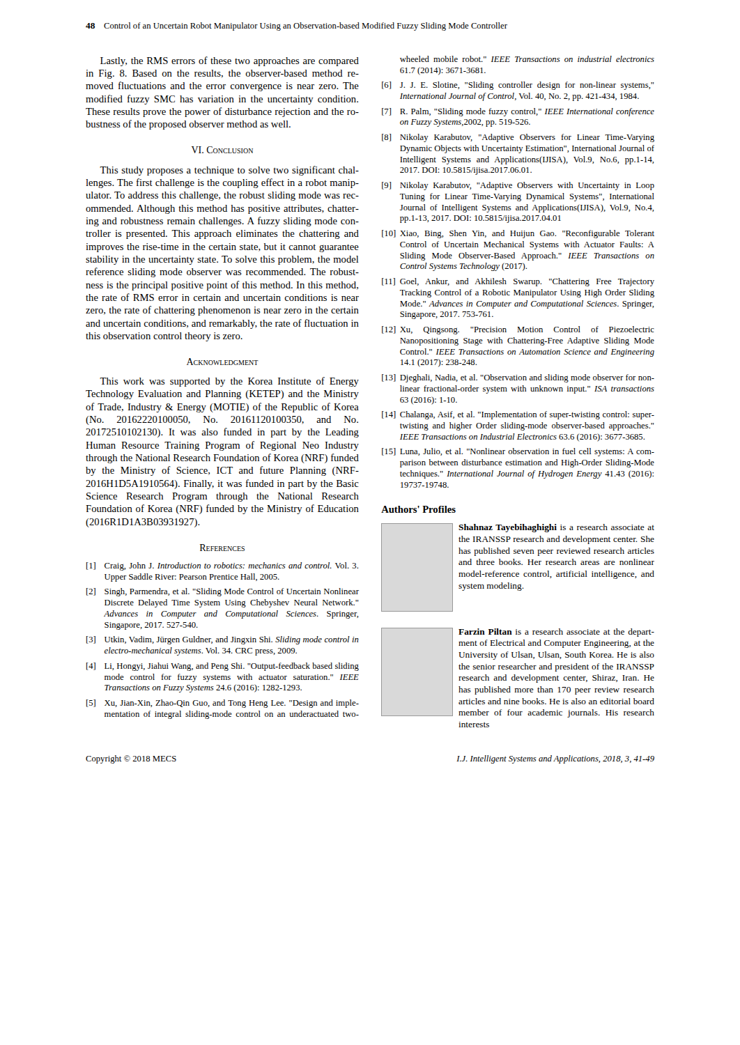48 Control of an Uncertain Robot Manipulator Using an Observation-based Modified Fuzzy Sliding Mode Controller
Lastly, the RMS errors of these two approaches are compared in Fig. 8. Based on the results, the observer-based method removed fluctuations and the error convergence is near zero. The modified fuzzy SMC has variation in the uncertainty condition. These results prove the power of disturbance rejection and the robustness of the proposed observer method as well.
VI. Conclusion
This study proposes a technique to solve two significant challenges. The first challenge is the coupling effect in a robot manipulator. To address this challenge, the robust sliding mode was recommended. Although this method has positive attributes, chattering and robustness remain challenges. A fuzzy sliding mode controller is presented. This approach eliminates the chattering and improves the rise-time in the certain state, but it cannot guarantee stability in the uncertainty state. To solve this problem, the model reference sliding mode observer was recommended. The robustness is the principal positive point of this method. In this method, the rate of RMS error in certain and uncertain conditions is near zero, the rate of chattering phenomenon is near zero in the certain and uncertain conditions, and remarkably, the rate of fluctuation in this observation control theory is zero.
Acknowledgment
This work was supported by the Korea Institute of Energy Technology Evaluation and Planning (KETEP) and the Ministry of Trade, Industry & Energy (MOTIE) of the Republic of Korea (No. 20162220100050, No. 20161120100350, and No. 20172510102130). It was also funded in part by the Leading Human Resource Training Program of Regional Neo Industry through the National Research Foundation of Korea (NRF) funded by the Ministry of Science, ICT and future Planning (NRF-2016H1D5A1910564). Finally, it was funded in part by the Basic Science Research Program through the National Research Foundation of Korea (NRF) funded by the Ministry of Education (2016R1D1A3B03931927).
References
Craig, John J. Introduction to robotics: mechanics and control. Vol. 3. Upper Saddle River: Pearson Prentice Hall, 2005.
Singh, Parmendra, et al. "Sliding Mode Control of Uncertain Nonlinear Discrete Delayed Time System Using Chebyshev Neural Network." Advances in Computer and Computational Sciences. Springer, Singapore, 2017. 527-540.
Utkin, Vadim, Jürgen Guldner, and Jingxin Shi. Sliding mode control in electro-mechanical systems. Vol. 34. CRC press, 2009.
Li, Hongyi, Jiahui Wang, and Peng Shi. "Output-feedback based sliding mode control for fuzzy systems with actuator saturation." IEEE Transactions on Fuzzy Systems 24.6 (2016): 1282-1293.
Xu, Jian-Xin, Zhao-Qin Guo, and Tong Heng Lee. "Design and implementation of integral sliding-mode control on an underactuated two-wheeled mobile robot." IEEE Transactions on industrial electronics 61.7 (2014): 3671-3681.
J. J. E. Slotine, "Sliding controller design for non-linear systems," International Journal of Control, Vol. 40, No. 2, pp. 421-434, 1984.
R. Palm, "Sliding mode fuzzy control," IEEE International conference on Fuzzy Systems,2002, pp. 519-526.
Nikolay Karabutov, "Adaptive Observers for Linear Time-Varying Dynamic Objects with Uncertainty Estimation", International Journal of Intelligent Systems and Applications(IJISA), Vol.9, No.6, pp.1-14, 2017. DOI: 10.5815/ijisa.2017.06.01.
Nikolay Karabutov, "Adaptive Observers with Uncertainty in Loop Tuning for Linear Time-Varying Dynamical Systems", International Journal of Intelligent Systems and Applications(IJISA), Vol.9, No.4, pp.1-13, 2017. DOI: 10.5815/ijisa.2017.04.01
Xiao, Bing, Shen Yin, and Huijun Gao. "Reconfigurable Tolerant Control of Uncertain Mechanical Systems with Actuator Faults: A Sliding Mode Observer-Based Approach." IEEE Transactions on Control Systems Technology (2017).
Goel, Ankur, and Akhilesh Swarup. "Chattering Free Trajectory Tracking Control of a Robotic Manipulator Using High Order Sliding Mode." Advances in Computer and Computational Sciences. Springer, Singapore, 2017. 753-761.
Xu, Qingsong. "Precision Motion Control of Piezoelectric Nanopositioning Stage with Chattering-Free Adaptive Sliding Mode Control." IEEE Transactions on Automation Science and Engineering 14.1 (2017): 238-248.
Djeghali, Nadia, et al. "Observation and sliding mode observer for nonlinear fractional-order system with unknown input." ISA transactions 63 (2016): 1-10.
Chalanga, Asif, et al. "Implementation of super-twisting control: super-twisting and higher Order sliding-mode observer-based approaches." IEEE Transactions on Industrial Electronics 63.6 (2016): 3677-3685.
Luna, Julio, et al. "Nonlinear observation in fuel cell systems: A comparison between disturbance estimation and High-Order Sliding-Mode techniques." International Journal of Hydrogen Energy 41.43 (2016): 19737-19748.
Authors' Profiles
Shahnaz Tayebihaghighi is a research associate at the IRANSSP research and development center. She has published seven peer reviewed research articles and three books. Her research areas are nonlinear model-reference control, artificial intelligence, and system modeling.
Farzin Piltan is a research associate at the department of Electrical and Computer Engineering, at the University of Ulsan, Ulsan, South Korea. He is also the senior researcher and president of the IRANSSP research and development center, Shiraz, Iran. He has published more than 170 peer review research articles and nine books. He is also an editorial board member of four academic journals. His research interests
Copyright © 2018 MECS I.J. Intelligent Systems and Applications, 2018, 3, 41-49